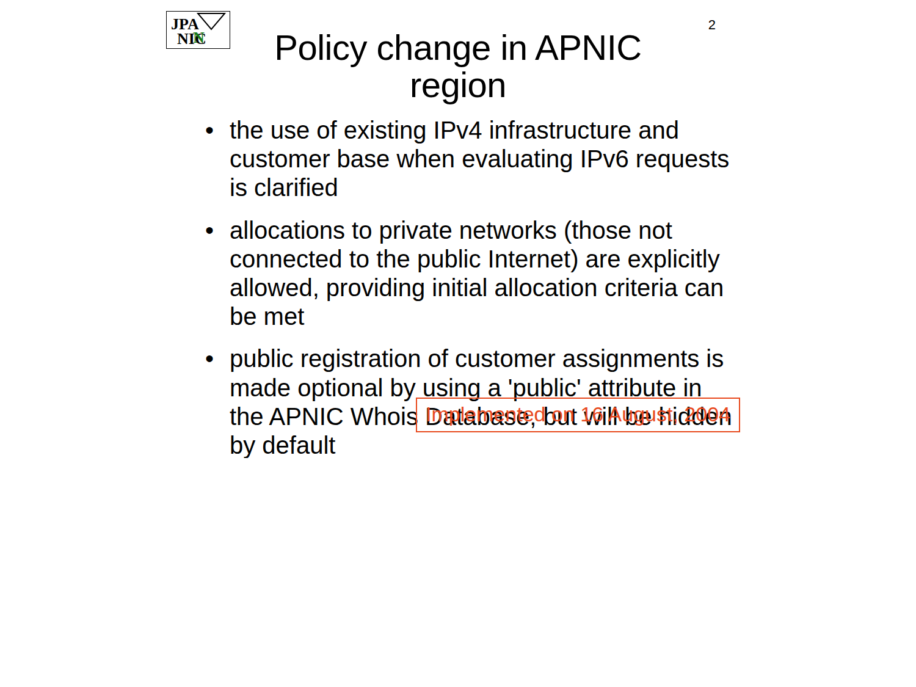JPA NIC N
2
Policy change in APNIC
region
the use of existing IPv4 infrastructure and customer base when evaluating IPv6 requests is clarified
allocations to private networks (those not connected to the public Internet) are explicitly allowed, providing initial allocation criteria can be met
public registration of customer assignments is made optional by using a 'public' attribute in the APNIC Whois Database, but will be hidden by default
Implemented on 16 August, 2004